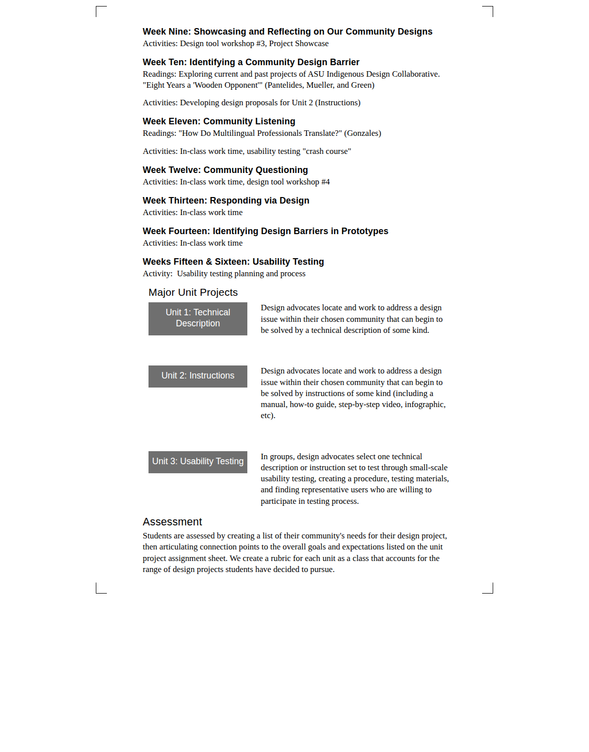Week Nine: Showcasing and Reflecting on Our Community Designs
Activities: Design tool workshop #3, Project Showcase
Week Ten: Identifying a Community Design Barrier
Readings: Exploring current and past projects of ASU Indigenous Design Collaborative. "Eight Years a 'Wooden Opponent'" (Pantelides, Mueller, and Green)
Activities: Developing design proposals for Unit 2 (Instructions)
Week Eleven: Community Listening
Readings: "How Do Multilingual Professionals Translate?" (Gonzales)
Activities: In-class work time, usability testing "crash course"
Week Twelve: Community Questioning
Activities: In-class work time, design tool workshop #4
Week Thirteen: Responding via Design
Activities: In-class work time
Week Fourteen: Identifying Design Barriers in Prototypes
Activities: In-class work time
Weeks Fifteen & Sixteen: Usability Testing
Activity: Usability testing planning and process
Major Unit Projects
Unit 1: Technical Description
Design advocates locate and work to address a design issue within their chosen community that can begin to be solved by a technical description of some kind.
Unit 2: Instructions
Design advocates locate and work to address a design issue within their chosen community that can begin to be solved by instructions of some kind (including a manual, how-to guide, step-by-step video, infographic, etc).
Unit 3: Usability Testing
In groups, design advocates select one technical description or instruction set to test through small-scale usability testing, creating a procedure, testing materials, and finding representative users who are willing to participate in testing process.
Assessment
Students are assessed by creating a list of their community's needs for their design project, then articulating connection points to the overall goals and expectations listed on the unit project assignment sheet. We create a rubric for each unit as a class that accounts for the range of design projects students have decided to pursue.